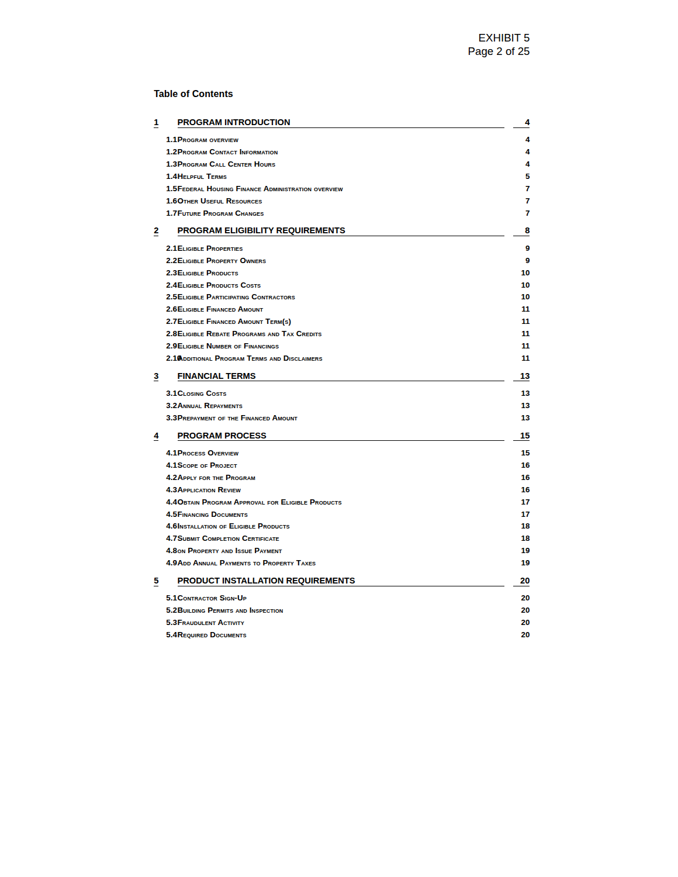EXHIBIT 5 Page 2 of 25
Table of Contents
| 1 | PROGRAM INTRODUCTION | 4 |
| 1.1 | Program overview | 4 |
| 1.2 | Program Contact Information | 4 |
| 1.3 | Program Call Center Hours | 4 |
| 1.4 | Helpful Terms | 5 |
| 1.5 | Federal Housing Finance Administration overview | 7 |
| 1.6 | Other Useful Resources | 7 |
| 1.7 | Future Program Changes | 7 |
| 2 | PROGRAM ELIGIBILITY REQUIREMENTS | 8 |
| 2.1 | Eligible Properties | 9 |
| 2.2 | Eligible Property Owners | 9 |
| 2.3 | Eligible Products | 10 |
| 2.4 | Eligible Products Costs | 10 |
| 2.5 | Eligible Participating Contractors | 10 |
| 2.6 | Eligible Financed Amount | 11 |
| 2.7 | Eligible Financed Amount Term(s) | 11 |
| 2.8 | Eligible Rebate Programs and Tax Credits | 11 |
| 2.9 | Eligible Number of Financings | 11 |
| 2.10 | Additional Program Terms and Disclaimers | 11 |
| 3 | FINANCIAL TERMS | 13 |
| 3.1 | Closing Costs | 13 |
| 3.2 | Annual Repayments | 13 |
| 3.3 | Prepayment of the Financed Amount | 13 |
| 4 | PROGRAM PROCESS | 15 |
| 4.1 | Process Overview | 15 |
| 4.1 | Scope of Project | 16 |
| 4.2 | Apply for the Program | 16 |
| 4.3 | Application Review | 16 |
| 4.4 | Obtain Program Approval for Eligible Products | 17 |
| 4.5 | Financing Documents | 17 |
| 4.6 | Installation of Eligible Products | 18 |
| 4.7 | Submit Completion Certificate | 18 |
| 4.8 | on Property and Issue Payment | 19 |
| 4.9 | Add Annual Payments to Property Taxes | 19 |
| 5 | PRODUCT INSTALLATION REQUIREMENTS | 20 |
| 5.1 | Contractor Sign-Up | 20 |
| 5.2 | Building Permits and Inspection | 20 |
| 5.3 | Fraudulent Activity | 20 |
| 5.4 | Required Documents | 20 |